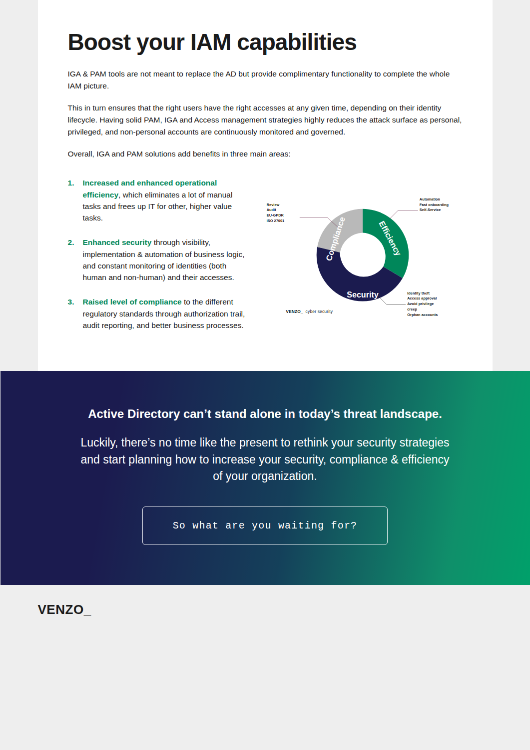Boost your IAM capabilities
IGA & PAM tools are not meant to replace the AD but provide complimentary functionality to complete the whole IAM picture.
This in turn ensures that the right users have the right accesses at any given time, depending on their identity lifecycle. Having solid PAM, IGA and Access management strategies highly reduces the attack surface as personal, privileged, and non-personal accounts are continuously monitored and governed.
Overall, IGA and PAM solutions add benefits in three main areas:
Increased and enhanced operational efficiency, which eliminates a lot of manual tasks and frees up IT for other, higher value tasks.
Enhanced security through visibility, implementation & automation of business logic, and constant monitoring of identities (both human and non-human) and their accesses.
Raised level of compliance to the different regulatory standards through authorization trail, audit reporting, and better business processes.
IGA and PAM benefit areas A donut chart divided into three segments labelled Compliance, Efficiency and Security, with callouts listing Review, Audit, EU-GPDR, ISO 27001 for Compliance; Automation, Fast onboarding, Self-Service for Efficiency; and Identity theft, Access approval, Avoid privilege creep, Orphan accounts for Security. Compliance Efficiency Security Review Audit EU-GPDR ISO 27001 Automation Fast onboarding Self-Service Identity theft Access approval Avoid privilege creep Orphan accounts VENZO_cyber security
Active Directory can’t stand alone in today’s threat landscape.
Luckily, there’s no time like the present to rethink your security strategies and start planning how to increase your security, compliance & efficiency of your organization.
So what are you waiting for?
VENZO_